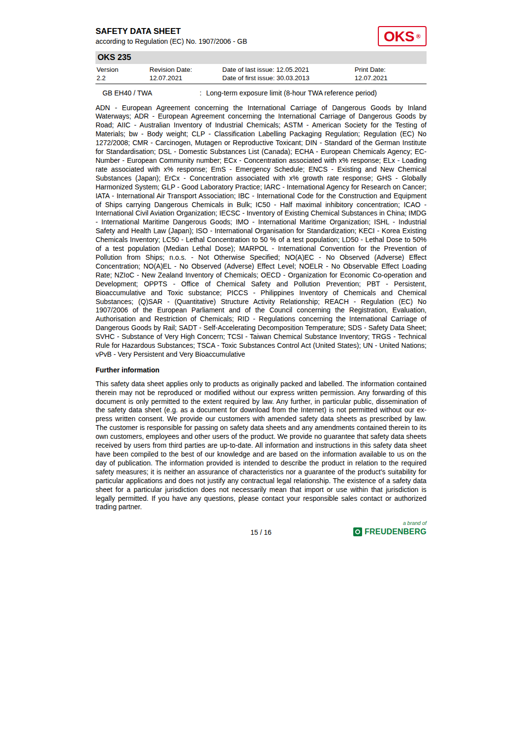SAFETY DATA SHEET
according to Regulation (EC) No. 1907/2006 - GB
OKS®
OKS 235
| Version 2.2 | Revision Date: 12.07.2021 | Date of last issue: 12.05.2021 Date of first issue: 30.03.2013 | Print Date: 12.07.2021 |
GB EH40 / TWA
:
Long-term exposure limit (8-hour TWA reference period)
ADN - European Agreement concerning the International Carriage of Dangerous Goods by Inland Waterways; ADR - European Agreement concerning the International Carriage of Dangerous Goods by Road; AIIC - Australian Inventory of Industrial Chemicals; ASTM - American Society for the Testing of Materials; bw - Body weight; CLP - Classification Labelling Packaging Regulation; Regulation (EC) No 1272/2008; CMR - Carcinogen, Mutagen or Reproductive Toxicant; DIN - Standard of the German Institute for Standardisation; DSL - Domestic Substances List (Canada); ECHA - European Chemicals Agency; EC-Number - European Community number; ECx - Concentration associated with x% response; ELx - Loading rate associated with x% response; EmS - Emergency Schedule; ENCS - Existing and New Chemical Substances (Japan); ErCx - Concentration associated with x% growth rate response; GHS - Globally Harmonized System; GLP - Good Laboratory Practice; IARC - International Agency for Research on Cancer; IATA - International Air Transport Association; IBC - International Code for the Construction and Equipment of Ships carrying Dangerous Chemicals in Bulk; IC50 - Half maximal inhibitory concentration; ICAO - International Civil Aviation Organization; IECSC - Inventory of Existing Chemical Substances in China; IMDG - International Maritime Dangerous Goods; IMO - International Maritime Organization; ISHL - Industrial Safety and Health Law (Japan); ISO - International Organisation for Standardization; KECI - Korea Existing Chemicals Inventory; LC50 - Lethal Concentration to 50 % of a test population; LD50 - Lethal Dose to 50% of a test population (Median Lethal Dose); MARPOL - International Convention for the Prevention of Pollution from Ships; n.o.s. - Not Otherwise Specified; NO(A)EC - No Observed (Adverse) Effect Concentration; NO(A)EL - No Observed (Adverse) Effect Level; NOELR - No Observable Effect Loading Rate; NZIoC - New Zealand Inventory of Chemicals; OECD - Organization for Economic Co-operation and Development; OPPTS - Office of Chemical Safety and Pollution Prevention; PBT - Persistent, Bioaccumulative and Toxic substance; PICCS - Philippines Inventory of Chemicals and Chemical Substances; (Q)SAR - (Quantitative) Structure Activity Relationship; REACH - Regulation (EC) No 1907/2006 of the European Parliament and of the Council concerning the Registration, Evaluation, Authorisation and Restriction of Chemicals; RID - Regulations concerning the International Carriage of Dangerous Goods by Rail; SADT - Self-Accelerating Decomposition Temperature; SDS - Safety Data Sheet; SVHC - Substance of Very High Concern; TCSI - Taiwan Chemical Substance Inventory; TRGS - Technical Rule for Hazardous Substances; TSCA - Toxic Substances Control Act (United States); UN - United Nations; vPvB - Very Persistent and Very Bioaccumulative
Further information
This safety data sheet applies only to products as originally packed and labelled. The information contained therein may not be reproduced or modified without our express written permission. Any forwarding of this document is only permitted to the extent required by law. Any further, in particular public, dissemination of the safety data sheet (e.g. as a document for download from the Internet) is not permitted without our express written consent. We provide our customers with amended safety data sheets as prescribed by law. The customer is responsible for passing on safety data sheets and any amendments contained therein to its own customers, employees and other users of the product. We provide no guarantee that safety data sheets received by users from third parties are up-to-date. All information and instructions in this safety data sheet have been compiled to the best of our knowledge and are based on the information available to us on the day of publication. The information provided is intended to describe the product in relation to the required safety measures; it is neither an assurance of characteristics nor a guarantee of the product's suitability for particular applications and does not justify any contractual legal relationship. The existence of a safety data sheet for a particular jurisdiction does not necessarily mean that import or use within that jurisdiction is legally permitted. If you have any questions, please contact your responsible sales contact or authorized trading partner.
15 / 16
a brand of FREUDENBERG